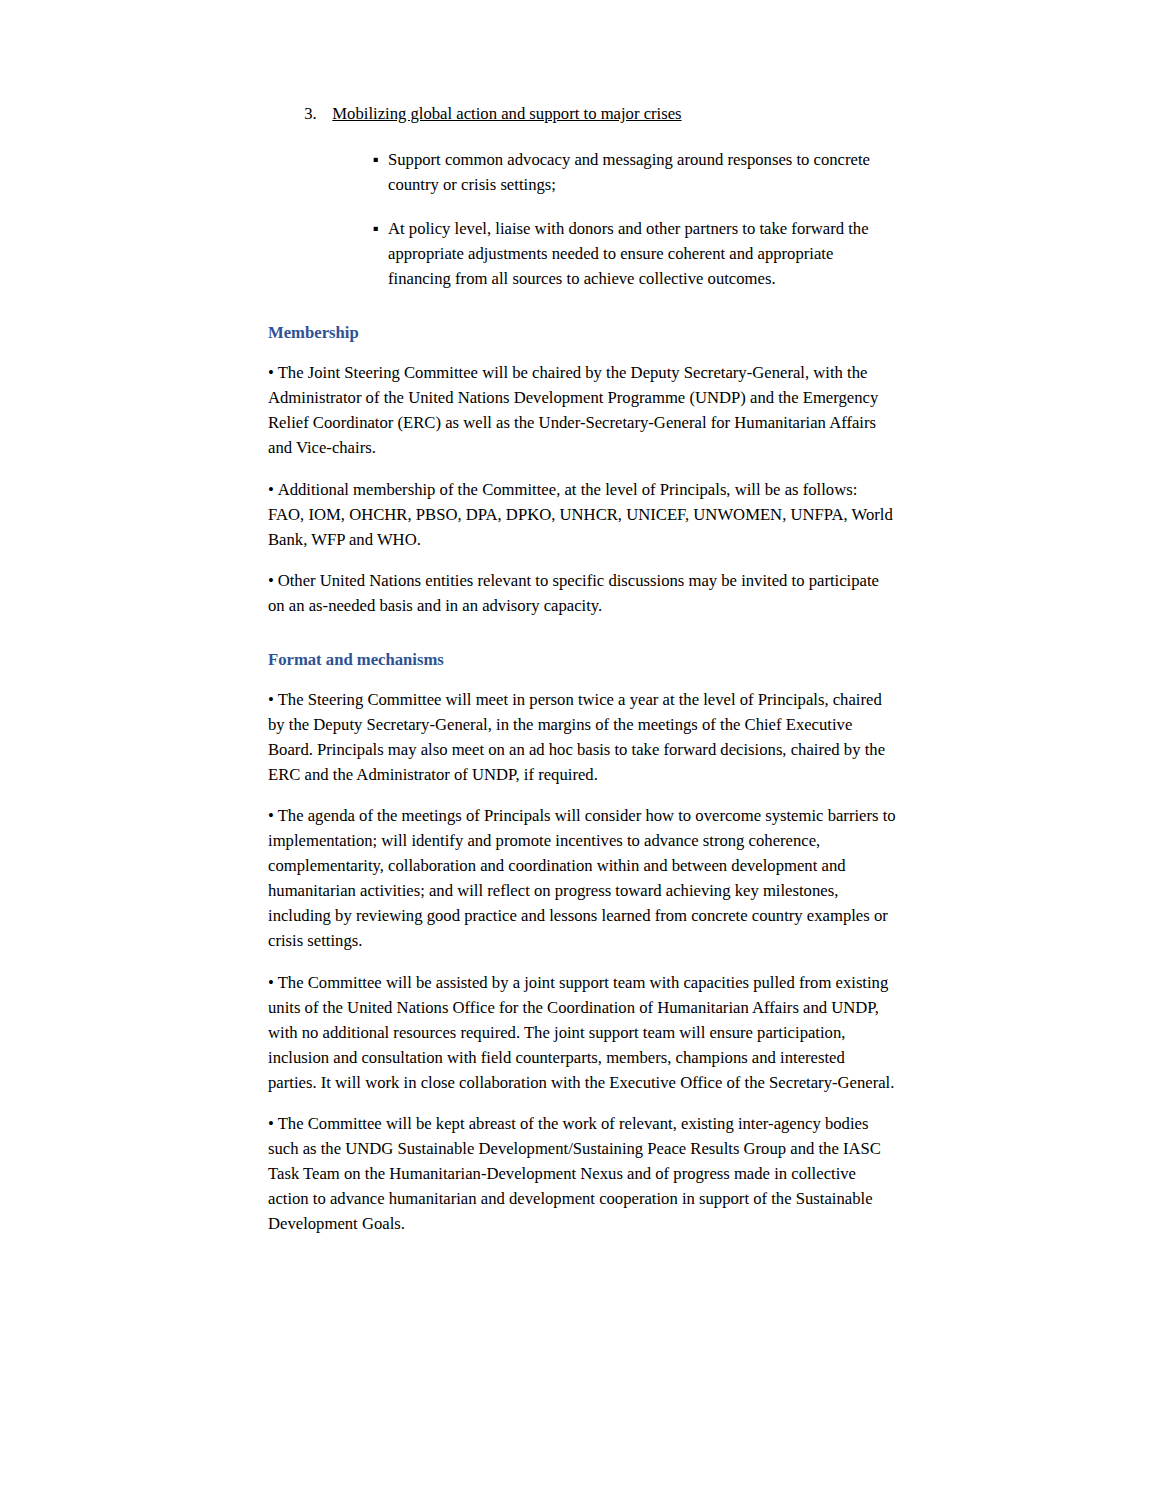Mobilizing global action and support to major crises
▪Support common advocacy and messaging around responses to concrete country or crisis settings;
▪At policy level, liaise with donors and other partners to take forward the appropriate adjustments needed to ensure coherent and appropriate financing from all sources to achieve collective outcomes.
Membership
•The Joint Steering Committee will be chaired by the Deputy Secretary-General, with the Administrator of the United Nations Development Programme (UNDP) and the Emergency Relief Coordinator (ERC) as well as the Under-Secretary-General for Humanitarian Affairs and Vice-chairs.
•Additional membership of the Committee, at the level of Principals, will be as follows: FAO, IOM, OHCHR, PBSO, DPA, DPKO, UNHCR, UNICEF, UNWOMEN, UNFPA, World Bank, WFP and WHO.
•Other United Nations entities relevant to specific discussions may be invited to participate on an as-needed basis and in an advisory capacity.
Format and mechanisms
•The Steering Committee will meet in person twice a year at the level of Principals, chaired by the Deputy Secretary-General, in the margins of the meetings of the Chief Executive Board. Principals may also meet on an ad hoc basis to take forward decisions, chaired by the ERC and the Administrator of UNDP, if required.
•The agenda of the meetings of Principals will consider how to overcome systemic barriers to implementation; will identify and promote incentives to advance strong coherence, complementarity, collaboration and coordination within and between development and humanitarian activities; and will reflect on progress toward achieving key milestones, including by reviewing good practice and lessons learned from concrete country examples or crisis settings.
•The Committee will be assisted by a joint support team with capacities pulled from existing units of the United Nations Office for the Coordination of Humanitarian Affairs and UNDP, with no additional resources required. The joint support team will ensure participation, inclusion and consultation with field counterparts, members, champions and interested parties. It will work in close collaboration with the Executive Office of the Secretary-General.
•The Committee will be kept abreast of the work of relevant, existing inter-agency bodies such as the UNDG Sustainable Development/Sustaining Peace Results Group and the IASC Task Team on the Humanitarian-Development Nexus and of progress made in collective action to advance humanitarian and development cooperation in support of the Sustainable Development Goals.